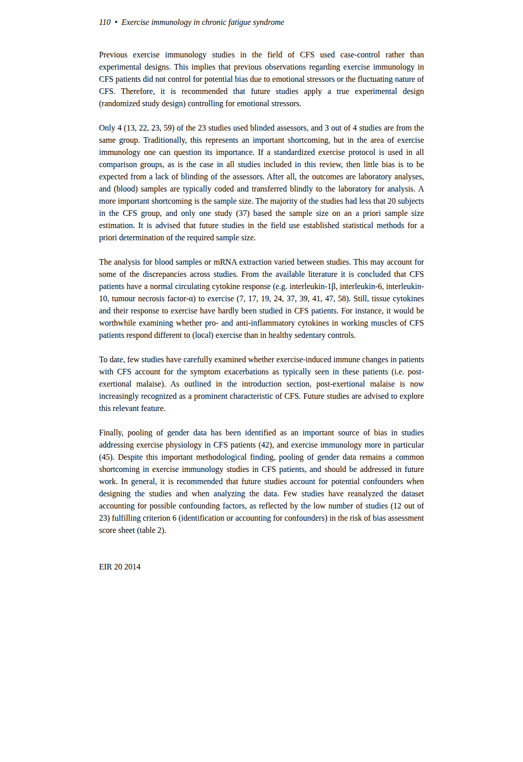110 • Exercise immunology in chronic fatigue syndrome
Previous exercise immunology studies in the field of CFS used case-control rather than experimental designs. This implies that previous observations regarding exercise immunology in CFS patients did not control for potential bias due to emotional stressors or the fluctuating nature of CFS. Therefore, it is recommended that future studies apply a true experimental design (randomized study design) controlling for emotional stressors.
Only 4 (13, 22, 23, 59) of the 23 studies used blinded assessors, and 3 out of 4 studies are from the same group. Traditionally, this represents an important shortcoming, but in the area of exercise immunology one can question its importance. If a standardized exercise protocol is used in all comparison groups, as is the case in all studies included in this review, then little bias is to be expected from a lack of blinding of the assessors. After all, the outcomes are laboratory analyses, and (blood) samples are typically coded and transferred blindly to the laboratory for analysis. A more important shortcoming is the sample size. The majority of the studies had less that 20 subjects in the CFS group, and only one study (37) based the sample size on an a priori sample size estimation. It is advised that future studies in the field use established statistical methods for a priori determination of the required sample size.
The analysis for blood samples or mRNA extraction varied between studies. This may account for some of the discrepancies across studies. From the available literature it is concluded that CFS patients have a normal circulating cytokine response (e.g. interleukin-1β, interleukin-6, interleukin-10, tumour necrosis factor-α) to exercise (7, 17, 19, 24, 37, 39, 41, 47, 58). Still, tissue cytokines and their response to exercise have hardly been studied in CFS patients. For instance, it would be worthwhile examining whether pro- and anti-inflammatory cytokines in working muscles of CFS patients respond different to (local) exercise than in healthy sedentary controls.
To date, few studies have carefully examined whether exercise-induced immune changes in patients with CFS account for the symptom exacerbations as typically seen in these patients (i.e. post-exertional malaise). As outlined in the introduction section, post-exertional malaise is now increasingly recognized as a prominent characteristic of CFS. Future studies are advised to explore this relevant feature.
Finally, pooling of gender data has been identified as an important source of bias in studies addressing exercise physiology in CFS patients (42), and exercise immunology more in particular (45). Despite this important methodological finding, pooling of gender data remains a common shortcoming in exercise immunology studies in CFS patients, and should be addressed in future work. In general, it is recommended that future studies account for potential confounders when designing the studies and when analyzing the data. Few studies have reanalyzed the dataset accounting for possible confounding factors, as reflected by the low number of studies (12 out of 23) fulfilling criterion 6 (identification or accounting for confounders) in the risk of bias assessment score sheet (table 2).
EIR 20 2014